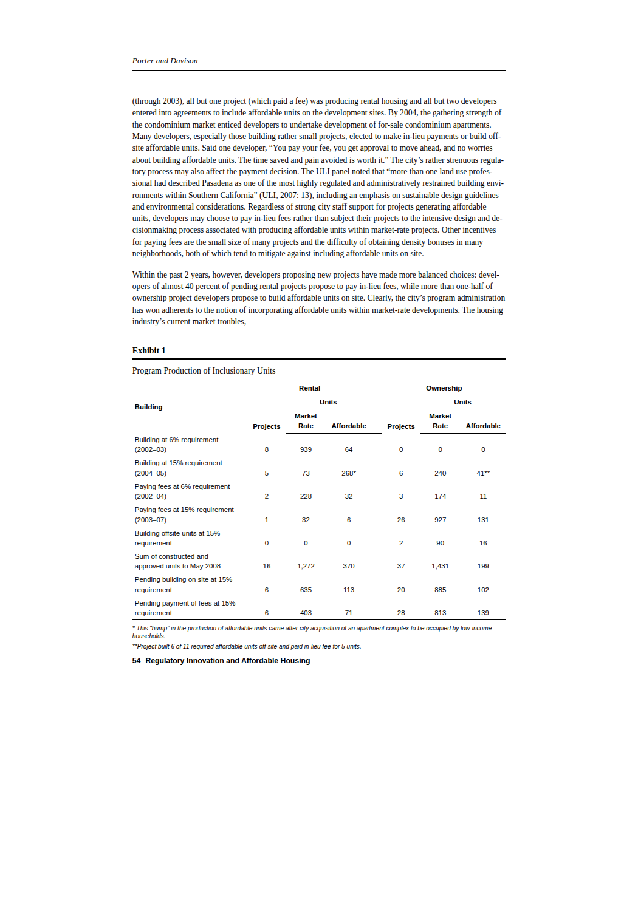Porter and Davison
(through 2003), all but one project (which paid a fee) was producing rental housing and all but two developers entered into agreements to include affordable units on the development sites. By 2004, the gathering strength of the condominium market enticed developers to undertake development of for-sale condominium apartments. Many developers, especially those building rather small projects, elected to make in-lieu payments or build offsite affordable units. Said one developer, “You pay your fee, you get approval to move ahead, and no worries about building affordable units. The time saved and pain avoided is worth it.” The city’s rather strenuous regulatory process may also affect the payment decision. The ULI panel noted that “more than one land use professional had described Pasadena as one of the most highly regulated and administratively restrained building environments within Southern California” (ULI, 2007: 13), including an emphasis on sustainable design guidelines and environmental considerations. Regardless of strong city staff support for projects generating affordable units, developers may choose to pay in-lieu fees rather than subject their projects to the intensive design and decisionmaking process associated with producing affordable units within market-rate projects. Other incentives for paying fees are the small size of many projects and the difficulty of obtaining density bonuses in many neighborhoods, both of which tend to mitigate against including affordable units on site.
Within the past 2 years, however, developers proposing new projects have made more balanced choices: developers of almost 40 percent of pending rental projects propose to pay in-lieu fees, while more than one-half of ownership project developers propose to build affordable units on site. Clearly, the city’s program administration has won adherents to the notion of incorporating affordable units within market-rate developments. The housing industry’s current market troubles,
Exhibit 1
Program Production of Inclusionary Units
| Building | Rental | | Ownership |
| --- | --- | --- | --- |
| Projects | Units | | Projects | Units |
| Market Rate | Affordable | | Market Rate | Affordable |
| Building at 6% requirement (2002–03) | 8 | 939 | 64 | | 0 | 0 | 0 |
| Building at 15% requirement (2004–05) | 5 | 73 | 268* | | 6 | 240 | 41** |
| Paying fees at 6% requirement (2002–04) | 2 | 228 | 32 | | 3 | 174 | 11 |
| Paying fees at 15% requirement (2003–07) | 1 | 32 | 6 | | 26 | 927 | 131 |
| Building offsite units at 15% requirement | 0 | 0 | 0 | | 2 | 90 | 16 |
| Sum of constructed and approved units to May 2008 | 16 | 1,272 | 370 | | 37 | 1,431 | 199 |
| Pending building on site at 15% requirement | 6 | 635 | 113 | | 20 | 885 | 102 |
| Pending payment of fees at 15% requirement | 6 | 403 | 71 | | 28 | 813 | 139 |
* This “bump” in the production of affordable units came after city acquisition of an apartment complex to be occupied by low-income households.
**Project built 6 of 11 required affordable units off site and paid in-lieu fee for 5 units.
54 Regulatory Innovation and Affordable Housing